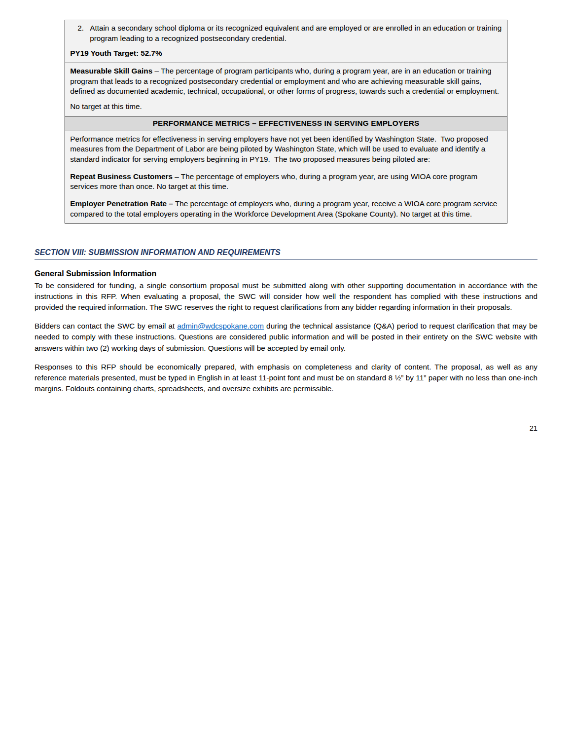| Attain a secondary school diploma or its recognized equivalent and are employed or are enrolled in an education or training program leading to a recognized postsecondary credential. PY19 Youth Target: 52.7% |
| Measurable Skill Gains – The percentage of program participants who, during a program year, are in an education or training program that leads to a recognized postsecondary credential or employment and who are achieving measurable skill gains, defined as documented academic, technical, occupational, or other forms of progress, towards such a credential or employment. No target at this time. |
| PERFORMANCE METRICS – EFFECTIVENESS IN SERVING EMPLOYERS |
| Performance metrics for effectiveness in serving employers have not yet been identified by Washington State. Two proposed measures from the Department of Labor are being piloted by Washington State, which will be used to evaluate and identify a standard indicator for serving employers beginning in PY19. The two proposed measures being piloted are: Repeat Business Customers – The percentage of employers who, during a program year, are using WIOA core program services more than once. No target at this time. Employer Penetration Rate – The percentage of employers who, during a program year, receive a WIOA core program service compared to the total employers operating in the Workforce Development Area (Spokane County). No target at this time. |
SECTION VIII: SUBMISSION INFORMATION AND REQUIREMENTS
General Submission Information
To be considered for funding, a single consortium proposal must be submitted along with other supporting documentation in accordance with the instructions in this RFP. When evaluating a proposal, the SWC will consider how well the respondent has complied with these instructions and provided the required information. The SWC reserves the right to request clarifications from any bidder regarding information in their proposals.
Bidders can contact the SWC by email at admin@wdcspokane.com during the technical assistance (Q&A) period to request clarification that may be needed to comply with these instructions. Questions are considered public information and will be posted in their entirety on the SWC website with answers within two (2) working days of submission. Questions will be accepted by email only.
Responses to this RFP should be economically prepared, with emphasis on completeness and clarity of content. The proposal, as well as any reference materials presented, must be typed in English in at least 11-point font and must be on standard 8 ½” by 11” paper with no less than one-inch margins. Foldouts containing charts, spreadsheets, and oversize exhibits are permissible.
21